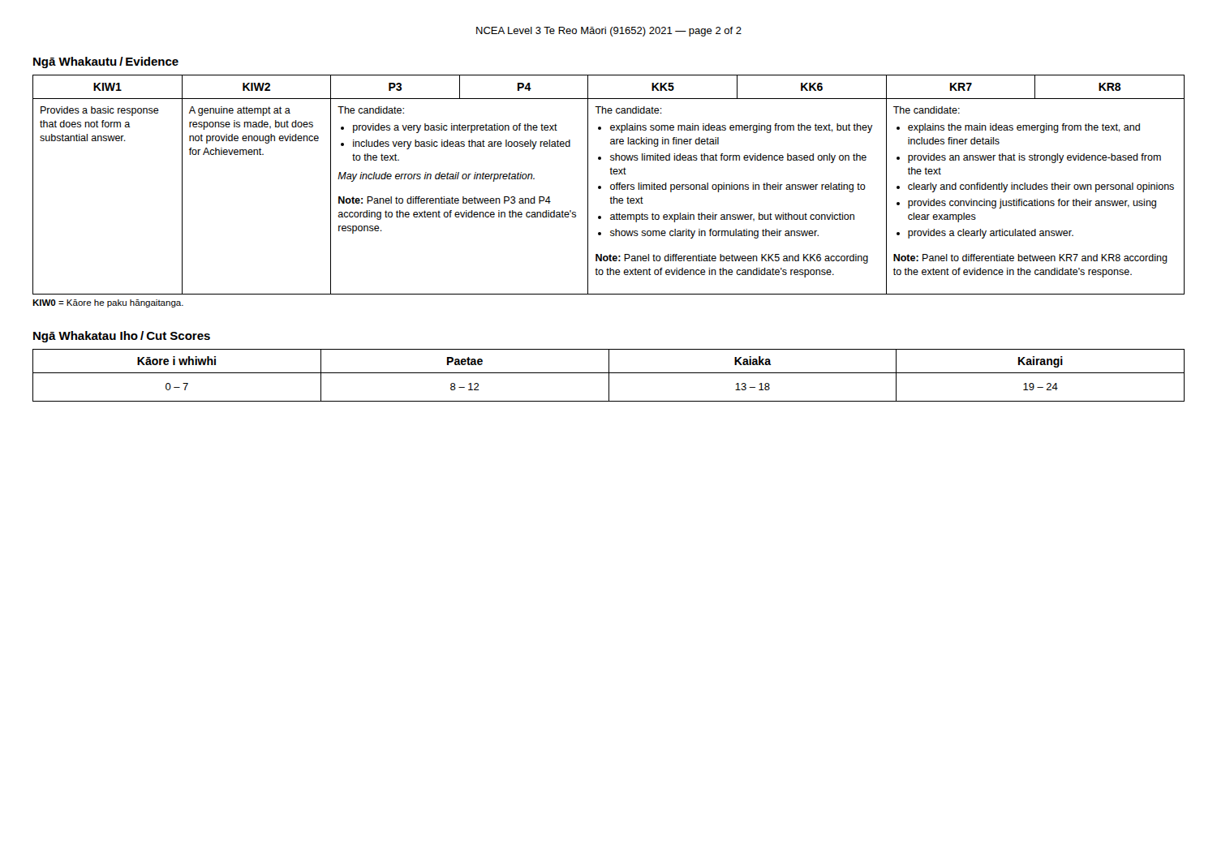NCEA Level 3 Te Reo Māori (91652) 2021 — page 2 of 2
Ngā Whakautu / Evidence
| KIW1 | KIW2 | P3 | P4 | KK5 | KK6 | KR7 | KR8 |
| --- | --- | --- | --- | --- | --- | --- | --- |
| Provides a basic response that does not form a substantial answer. | A genuine attempt at a response is made, but does not provide enough evidence for Achievement. | The candidate: provides a very basic interpretation of the text includes very basic ideas that are loosely related to the text. May include errors in detail or interpretation. Note: Panel to differentiate between P3 and P4 according to the extent of evidence in the candidate's response. | The candidate: explains some main ideas emerging from the text, but they are lacking in finer detail shows limited ideas that form evidence based only on the text offers limited personal opinions in their answer relating to the text attempts to explain their answer, but without conviction shows some clarity in formulating their answer. Note: Panel to differentiate between KK5 and KK6 according to the extent of evidence in the candidate's response. | The candidate: explains the main ideas emerging from the text, and includes finer details provides an answer that is strongly evidence-based from the text clearly and confidently includes their own personal opinions provides convincing justifications for their answer, using clear examples provides a clearly articulated answer. Note: Panel to differentiate between KR7 and KR8 according to the extent of evidence in the candidate's response. |
KIW0 = Kāore he paku hāngaitanga.
Ngā Whakatau Iho / Cut Scores
| Kāore i whiwhi | Paetae | Kaiaka | Kairangi |
| --- | --- | --- | --- |
| 0 – 7 | 8 – 12 | 13 – 18 | 19 – 24 |